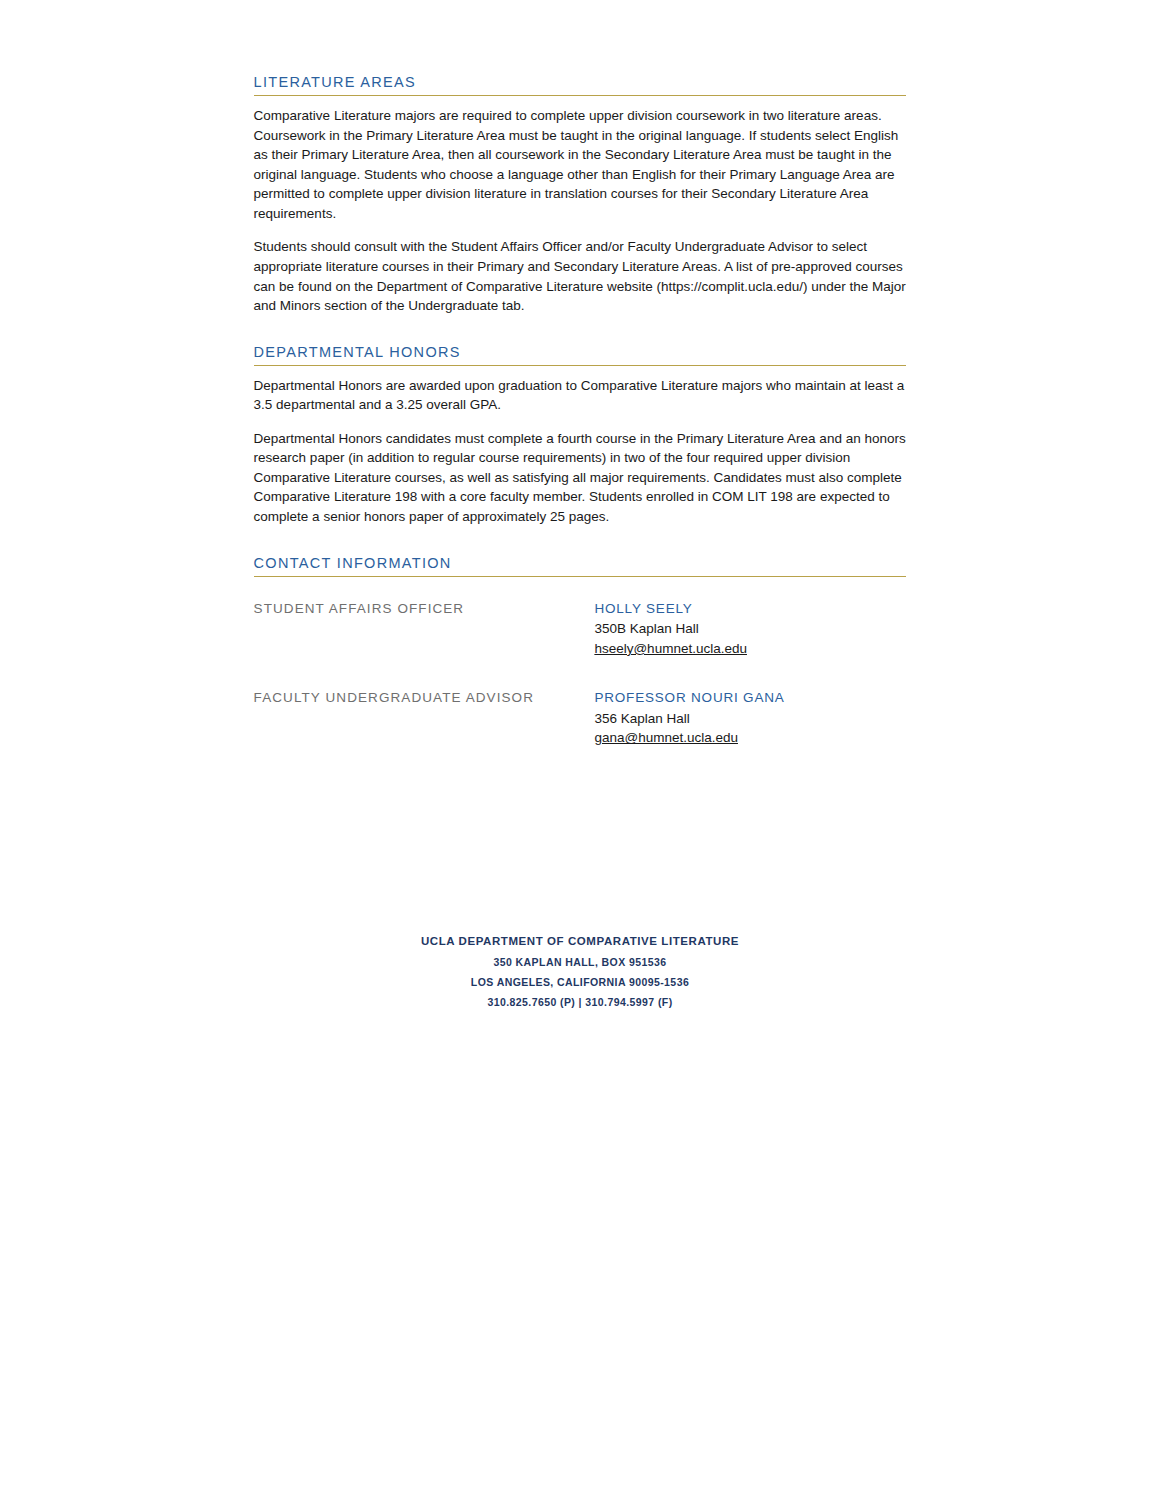Literature Areas
Comparative Literature majors are required to complete upper division coursework in two literature areas. Coursework in the Primary Literature Area must be taught in the original language. If students select English as their Primary Literature Area, then all coursework in the Secondary Literature Area must be taught in the original language. Students who choose a language other than English for their Primary Language Area are permitted to complete upper division literature in translation courses for their Secondary Literature Area requirements.
Students should consult with the Student Affairs Officer and/or Faculty Undergraduate Advisor to select appropriate literature courses in their Primary and Secondary Literature Areas. A list of pre-approved courses can be found on the Department of Comparative Literature website (https://complit.ucla.edu/) under the Major and Minors section of the Undergraduate tab.
Departmental Honors
Departmental Honors are awarded upon graduation to Comparative Literature majors who maintain at least a 3.5 departmental and a 3.25 overall GPA.
Departmental Honors candidates must complete a fourth course in the Primary Literature Area and an honors research paper (in addition to regular course requirements) in two of the four required upper division Comparative Literature courses, as well as satisfying all major requirements. Candidates must also complete Comparative Literature 198 with a core faculty member. Students enrolled in COM LIT 198 are expected to complete a senior honors paper of approximately 25 pages.
Contact Information
| Student Affairs Officer | Holly Seely 350B Kaplan Hall hseely@humnet.ucla.edu |
| Faculty Undergraduate Advisor | Professor Nouri Gana 356 Kaplan Hall gana@humnet.ucla.edu |
UCLA DEPARTMENT OF COMPARATIVE LITERATURE
350 KAPLAN HALL, BOX 951536
LOS ANGELES, CALIFORNIA 90095-1536
310.825.7650 (P) | 310.794.5997 (F)